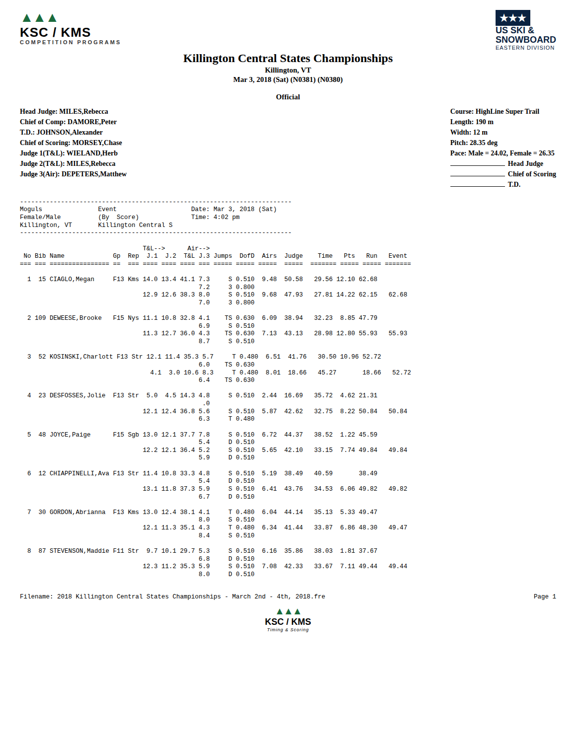▲▲▲
KSC / KMS
COMPETITION PROGRAMS
★★★
US SKI &
SNOWBOARD
EASTERN DIVISION
Killington Central States Championships
Killington, VT
Mar 3, 2018 (Sat) (N0381) (N0380)
Official
Head Judge: MILES,Rebecca
Chief of Comp: DAMORE,Peter
T.D.: JOHNSON,Alexander
Chief of Scoring: MORSEY,Chase
Judge 1(T&L): WIELAND,Herb
Judge 2(T&L): MILES,Rebecca
Judge 3(Air): DEPETERS,Matthew
Course: HighLine Super Trail
Length: 190 m
Width: 12 m
Pitch: 28.35 deg
Pace: Male = 24.02, Female = 26.35
Head Judge
Chief of Scoring
T.D.
-------------------------------------------------------------------------
Moguls               Event                    Date: Mar 3, 2018 (Sat)
Female/Male          (By  Score)              Time: 4:02 pm
Killington, VT       Killington Central S
-------------------------------------------------------------------------

                                 T&L-->      Air-->
 No Bib Name             Gp  Rep  J.1  J.2  T&L J.3 Jumps  DofD  Airs  Judge    Time   Pts   Run   Event
=== === ================ ==  === ==== ==== ==== === ===== ===== =====  =====  ======= ===== ===== =======

  1  15 CIAGLO,Megan     F13 Kms 14.0 13.4 41.1 7.3     S 0.510  9.48  50.58   29.56 12.10 62.68
                                                7.2     3 0.800
                                 12.9 12.6 38.3 8.0     S 0.510  9.68  47.93   27.81 14.22 62.15   62.68
                                                7.0     3 0.800

  2 109 DEWEESE,Brooke   F15 Nys 11.1 10.8 32.8 4.1    TS 0.630  6.09  38.94   32.23  8.85 47.79
                                                6.9     S 0.510
                                 11.3 12.7 36.0 4.3    TS 0.630  7.13  43.13   28.98 12.80 55.93   55.93
                                                8.7     S 0.510

  3  52 KOSINSKI,Charlott F13 Str 12.1 11.4 35.3 5.7     T 0.480  6.51  41.76   30.50 10.96 52.72
                                                6.0    TS 0.630
                                   4.1  3.0 10.6 8.3     T 0.480  8.01  18.66   45.27       18.66   52.72
                                                6.4    TS 0.630

  4  23 DESFOSSES,Jolie  F13 Str  5.0  4.5 14.3 4.8     S 0.510  2.44  16.69   35.72  4.62 21.31
                                                 .0
                                 12.1 12.4 36.8 5.6     S 0.510  5.87  42.62   32.75  8.22 50.84   50.84
                                                6.3     T 0.480

  5  48 JOYCE,Paige      F15 Sgb 13.0 12.1 37.7 7.8     S 0.510  6.72  44.37   38.52  1.22 45.59
                                                5.4     D 0.510
                                 12.2 12.1 36.4 5.2     S 0.510  5.65  42.10   33.15  7.74 49.84   49.84
                                                5.9     D 0.510

  6  12 CHIAPPINELLI,Ava F13 Str 11.4 10.8 33.3 4.8     S 0.510  5.19  38.49   40.59       38.49
                                                5.4     D 0.510
                                 13.1 11.8 37.3 5.9     S 0.510  6.41  43.76   34.53  6.06 49.82   49.82
                                                6.7     D 0.510

  7  30 GORDON,Abrianna  F13 Kms 13.0 12.4 38.1 4.1     T 0.480  6.04  44.14   35.13  5.33 49.47
                                                8.0     S 0.510
                                 12.1 11.3 35.1 4.3     T 0.480  6.34  41.44   33.87  6.86 48.30   49.47
                                                8.4     S 0.510

  8  87 STEVENSON,Maddie F11 Str  9.7 10.1 29.7 5.3     S 0.510  6.16  35.86   38.03  1.81 37.67
                                                6.8     D 0.510
                                 12.3 11.2 35.3 5.9     S 0.510  7.08  42.33   33.67  7.11 49.44   49.44
                                                8.0     D 0.510
Filename: 2018 Killington Central States Championships - March 2nd - 4th, 2018.fre
Page 1
▲▲▲
KSC / KMS
Timing & Scoring